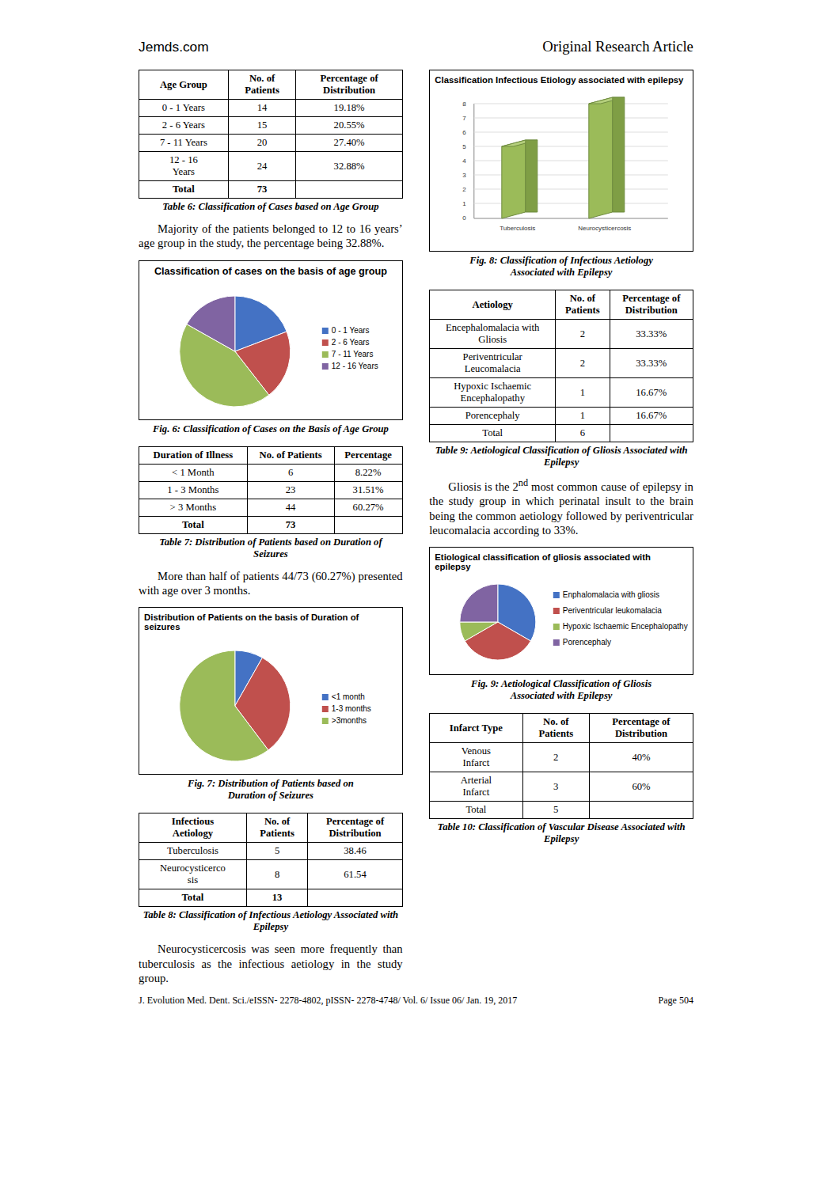Jemds.com
Original Research Article
| Age Group | No. of Patients | Percentage of Distribution |
| --- | --- | --- |
| 0 - 1 Years | 14 | 19.18% |
| 2 - 6 Years | 15 | 20.55% |
| 7 - 11 Years | 20 | 27.40% |
| 12 - 16 Years | 24 | 32.88% |
| Total | 73 | |
| Table 6: Classification of Cases based on Age Group |
Majority of the patients belonged to 12 to 16 years’ age group in the study, the percentage being 32.88%.
Classification of cases on the basis of age group
0 - 1 Years 2 - 6 Years 7 - 11 Years 12 - 16 Years
Fig. 6: Classification of Cases on the Basis of Age Group
| Duration of Illness | No. of Patients | Percentage |
| --- | --- | --- |
| < 1 Month | 6 | 8.22% |
| 1 - 3 Months | 23 | 31.51% |
| > 3 Months | 44 | 60.27% |
| Total | 73 | |
| Table 7: Distribution of Patients based on Duration of Seizures |
More than half of patients 44/73 (60.27%) presented with age over 3 months.
Distribution of Patients on the basis of Duration of seizures
<1 month 1-3 months >3months
Fig. 7: Distribution of Patients based on
Duration of Seizures
| Infectious Aetiology | No. of Patients | Percentage of Distribution |
| --- | --- | --- |
| Tuberculosis | 5 | 38.46 |
| Neurocysticerco sis | 8 | 61.54 |
| Total | 13 | |
| Table 8: Classification of Infectious Aetiology Associated with Epilepsy |
Neurocysticercosis was seen more frequently than tuberculosis as the infectious aetiology in the study group.
Classification Infectious Etiology associated with epilepsy
8 7 6 5 4 3 2 1 0 Tuberculosis Neurocysticercosis
Fig. 8: Classification of Infectious Aetiology
Associated with Epilepsy
| Aetiology | No. of Patients | Percentage of Distribution |
| --- | --- | --- |
| Encephalomalacia with Gliosis | 2 | 33.33% |
| Periventricular Leucomalacia | 2 | 33.33% |
| Hypoxic Ischaemic Encephalopathy | 1 | 16.67% |
| Porencephaly | 1 | 16.67% |
| Total | 6 | |
| Table 9: Aetiological Classification of Gliosis Associated with Epilepsy |
Gliosis is the 2nd most common cause of epilepsy in the study group in which perinatal insult to the brain being the common aetiology followed by periventricular leucomalacia according to 33%.
Etiological classification of gliosis associated with epilepsy
Enphalomalacia with gliosis Periventricular leukomalacia Hypoxic Ischaemic Encephalopathy Porencephaly
Fig. 9: Aetiological Classification of Gliosis
Associated with Epilepsy
| Infarct Type | No. of Patients | Percentage of Distribution |
| --- | --- | --- |
| Venous Infarct | 2 | 40% |
| Arterial Infarct | 3 | 60% |
| Total | 5 | |
| Table 10: Classification of Vascular Disease Associated with Epilepsy |
J. Evolution Med. Dent. Sci./eISSN- 2278-4802, pISSN- 2278-4748/ Vol. 6/ Issue 06/ Jan. 19, 2017
Page 504